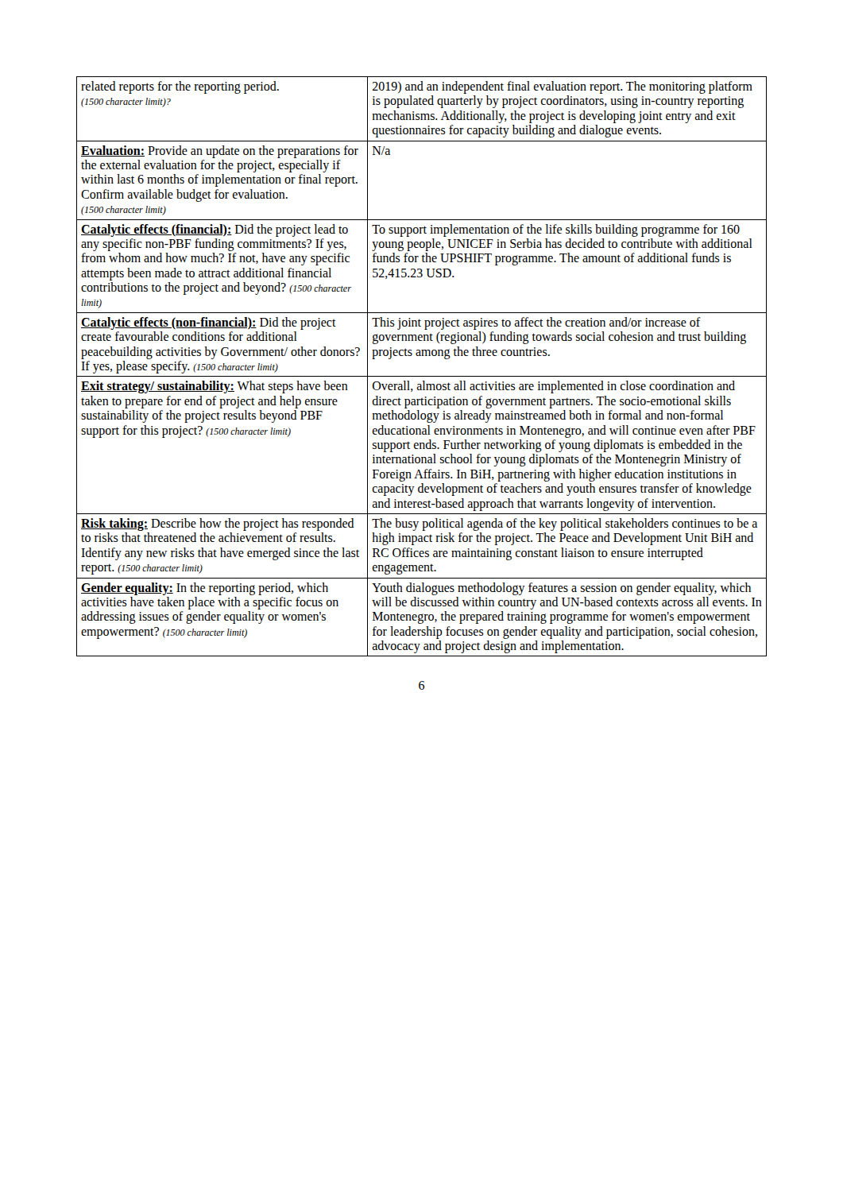| related reports for the reporting period. (1500 character limit)? | 2019) and an independent final evaluation report. The monitoring platform is populated quarterly by project coordinators, using in-country reporting mechanisms. Additionally, the project is developing joint entry and exit questionnaires for capacity building and dialogue events. |
| Evaluation: Provide an update on the preparations for the external evaluation for the project, especially if within last 6 months of implementation or final report. Confirm available budget for evaluation. (1500 character limit) | N/a |
| Catalytic effects (financial): Did the project lead to any specific non-PBF funding commitments? If yes, from whom and how much? If not, have any specific attempts been made to attract additional financial contributions to the project and beyond? (1500 character limit) | To support implementation of the life skills building programme for 160 young people, UNICEF in Serbia has decided to contribute with additional funds for the UPSHIFT programme. The amount of additional funds is 52,415.23 USD. |
| Catalytic effects (non-financial): Did the project create favourable conditions for additional peacebuilding activities by Government/ other donors? If yes, please specify. (1500 character limit) | This joint project aspires to affect the creation and/or increase of government (regional) funding towards social cohesion and trust building projects among the three countries. |
| Exit strategy/ sustainability: What steps have been taken to prepare for end of project and help ensure sustainability of the project results beyond PBF support for this project? (1500 character limit) | Overall, almost all activities are implemented in close coordination and direct participation of government partners. The socio-emotional skills methodology is already mainstreamed both in formal and non-formal educational environments in Montenegro, and will continue even after PBF support ends. Further networking of young diplomats is embedded in the international school for young diplomats of the Montenegrin Ministry of Foreign Affairs. In BiH, partnering with higher education institutions in capacity development of teachers and youth ensures transfer of knowledge and interest-based approach that warrants longevity of intervention. |
| Risk taking: Describe how the project has responded to risks that threatened the achievement of results. Identify any new risks that have emerged since the last report. (1500 character limit) | The busy political agenda of the key political stakeholders continues to be a high impact risk for the project. The Peace and Development Unit BiH and RC Offices are maintaining constant liaison to ensure interrupted engagement. |
| Gender equality: In the reporting period, which activities have taken place with a specific focus on addressing issues of gender equality or women's empowerment? (1500 character limit) | Youth dialogues methodology features a session on gender equality, which will be discussed within country and UN-based contexts across all events. In Montenegro, the prepared training programme for women's empowerment for leadership focuses on gender equality and participation, social cohesion, advocacy and project design and implementation. |
6